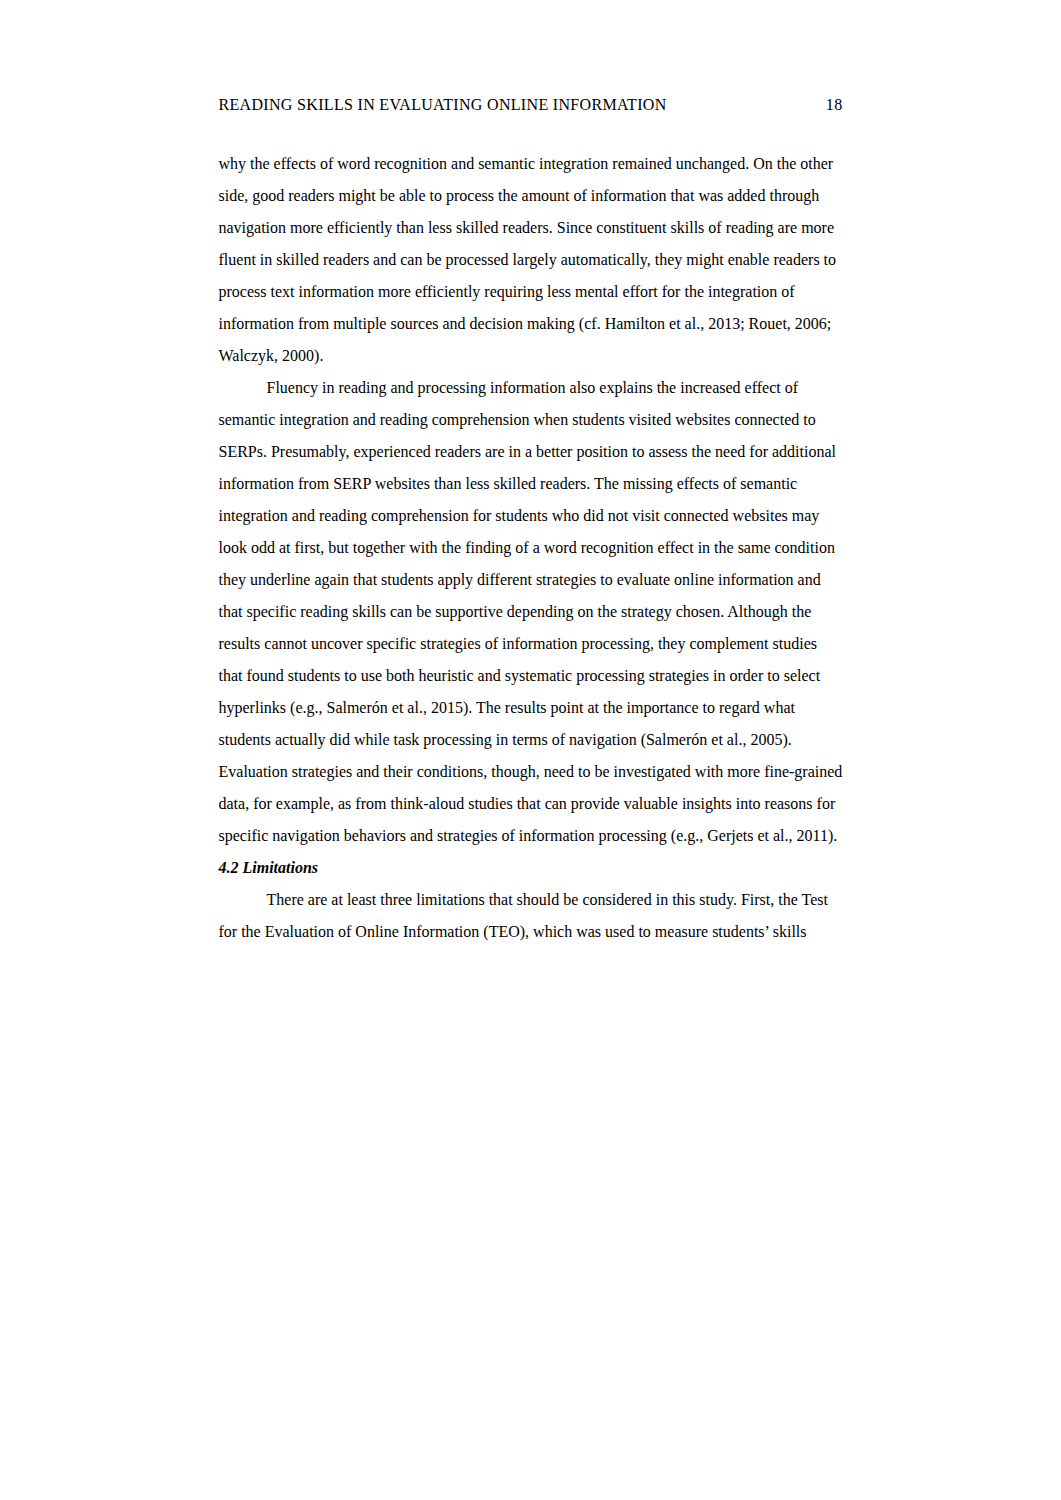Reading Skills in Evaluating Online Information 18
why the effects of word recognition and semantic integration remained unchanged. On the other side, good readers might be able to process the amount of information that was added through navigation more efficiently than less skilled readers. Since constituent skills of reading are more fluent in skilled readers and can be processed largely automatically, they might enable readers to process text information more efficiently requiring less mental effort for the integration of information from multiple sources and decision making (cf. Hamilton et al., 2013; Rouet, 2006; Walczyk, 2000).
Fluency in reading and processing information also explains the increased effect of semantic integration and reading comprehension when students visited websites connected to SERPs. Presumably, experienced readers are in a better position to assess the need for additional information from SERP websites than less skilled readers. The missing effects of semantic integration and reading comprehension for students who did not visit connected websites may look odd at first, but together with the finding of a word recognition effect in the same condition they underline again that students apply different strategies to evaluate online information and that specific reading skills can be supportive depending on the strategy chosen. Although the results cannot uncover specific strategies of information processing, they complement studies that found students to use both heuristic and systematic processing strategies in order to select hyperlinks (e.g., Salmerón et al., 2015). The results point at the importance to regard what students actually did while task processing in terms of navigation (Salmerón et al., 2005). Evaluation strategies and their conditions, though, need to be investigated with more fine-grained data, for example, as from think-aloud studies that can provide valuable insights into reasons for specific navigation behaviors and strategies of information processing (e.g., Gerjets et al., 2011).
4.2 Limitations
There are at least three limitations that should be considered in this study. First, the Test for the Evaluation of Online Information (TEO), which was used to measure students’ skills